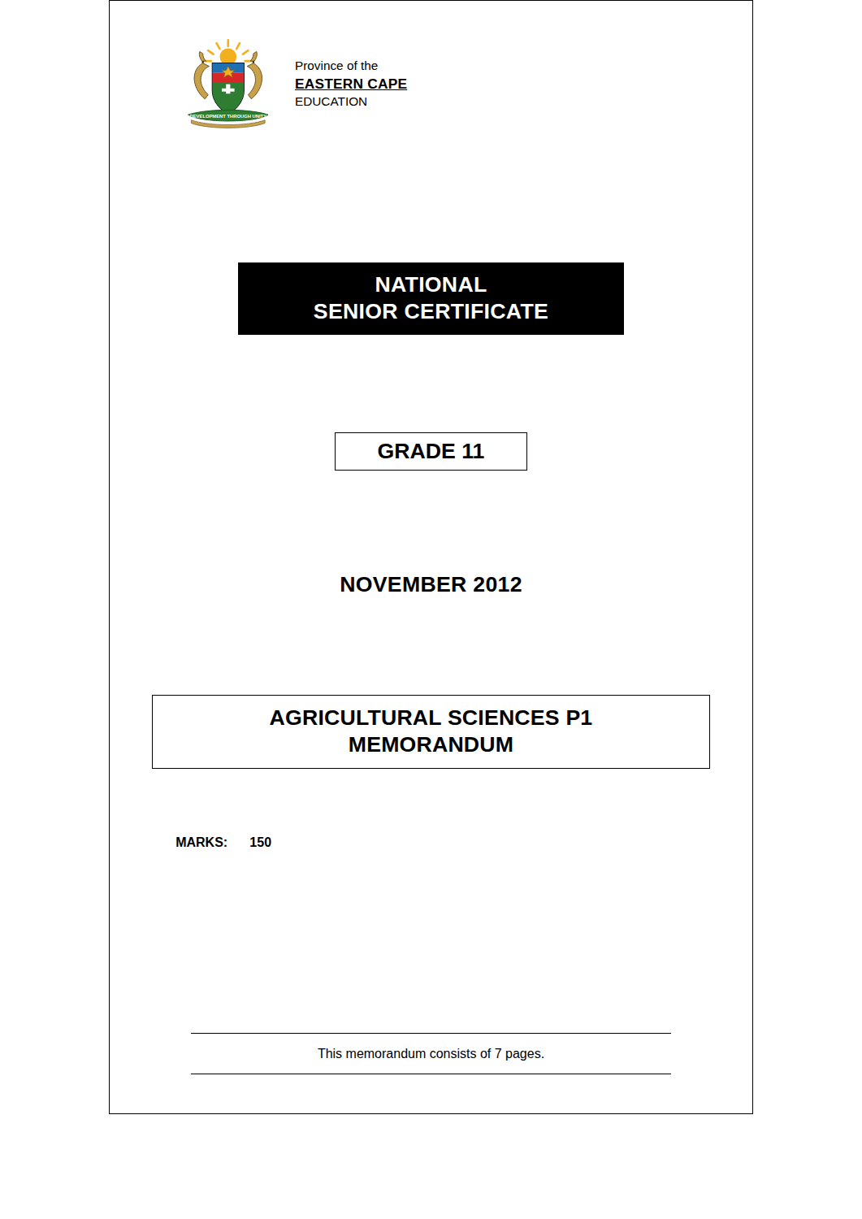DEVELOPMENT THROUGH UNITY
Province of the
EASTERN CAPE
EDUCATION
NATIONAL
SENIOR CERTIFICATE
GRADE 11
NOVEMBER 2012
AGRICULTURAL SCIENCES P1
MEMORANDUM
MARKS: 150
This memorandum consists of 7 pages.